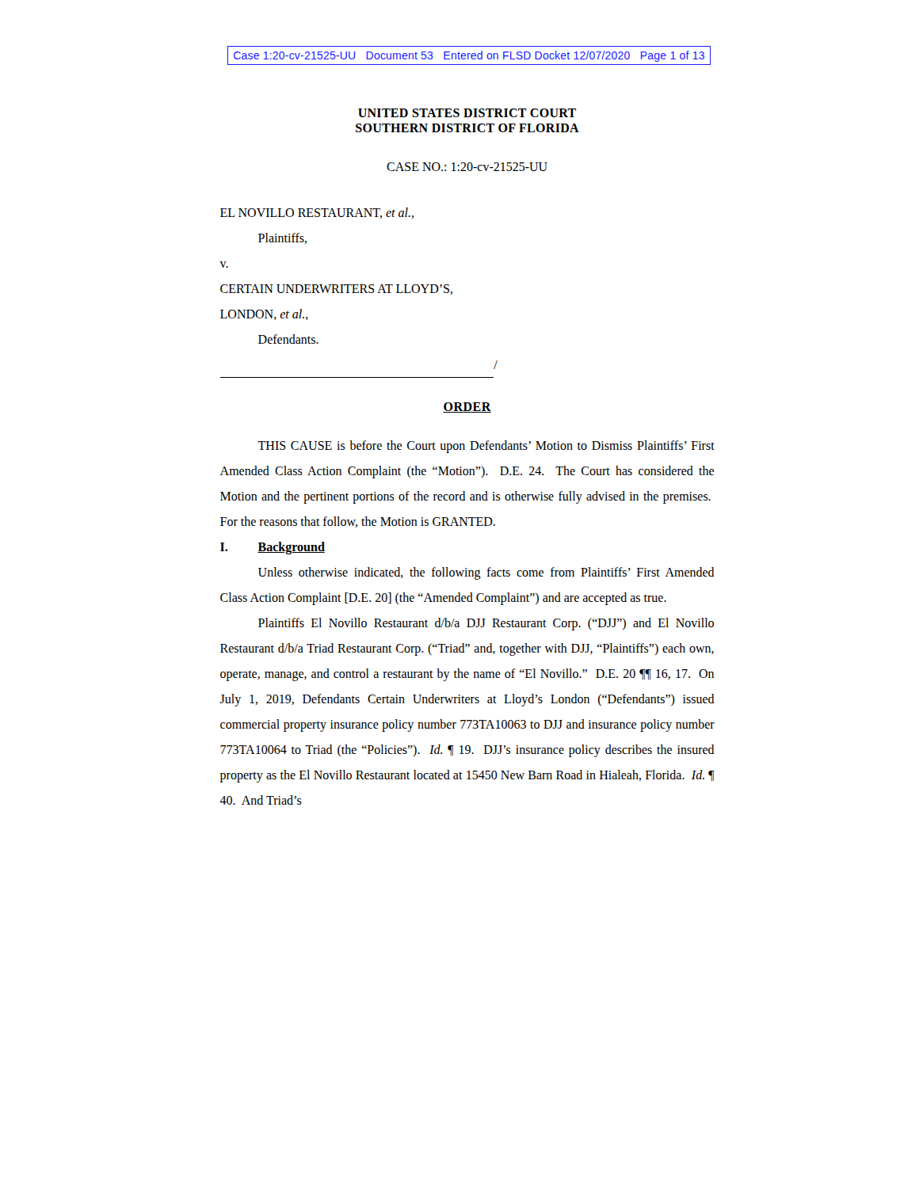Case 1:20-cv-21525-UU Document 53 Entered on FLSD Docket 12/07/2020 Page 1 of 13
UNITED STATES DISTRICT COURT
SOUTHERN DISTRICT OF FLORIDA
CASE NO.: 1:20-cv-21525-UU
EL NOVILLO RESTAURANT, et al.,
Plaintiffs,
v.
CERTAIN UNDERWRITERS AT LLOYD’S,
LONDON, et al.,
Defendants.
/
ORDER
THIS CAUSE is before the Court upon Defendants’ Motion to Dismiss Plaintiffs’ First Amended Class Action Complaint (the “Motion”). D.E. 24. The Court has considered the Motion and the pertinent portions of the record and is otherwise fully advised in the premises. For the reasons that follow, the Motion is GRANTED.
I. Background
Unless otherwise indicated, the following facts come from Plaintiffs’ First Amended Class Action Complaint [D.E. 20] (the “Amended Complaint”) and are accepted as true.
Plaintiffs El Novillo Restaurant d/b/a DJJ Restaurant Corp. (“DJJ”) and El Novillo Restaurant d/b/a Triad Restaurant Corp. (“Triad” and, together with DJJ, “Plaintiffs”) each own, operate, manage, and control a restaurant by the name of “El Novillo.” D.E. 20 ¶¶ 16, 17. On July 1, 2019, Defendants Certain Underwriters at Lloyd’s London (“Defendants”) issued commercial property insurance policy number 773TA10063 to DJJ and insurance policy number 773TA10064 to Triad (the “Policies”). Id. ¶ 19. DJJ’s insurance policy describes the insured property as the El Novillo Restaurant located at 15450 New Barn Road in Hialeah, Florida. Id. ¶ 40. And Triad’s